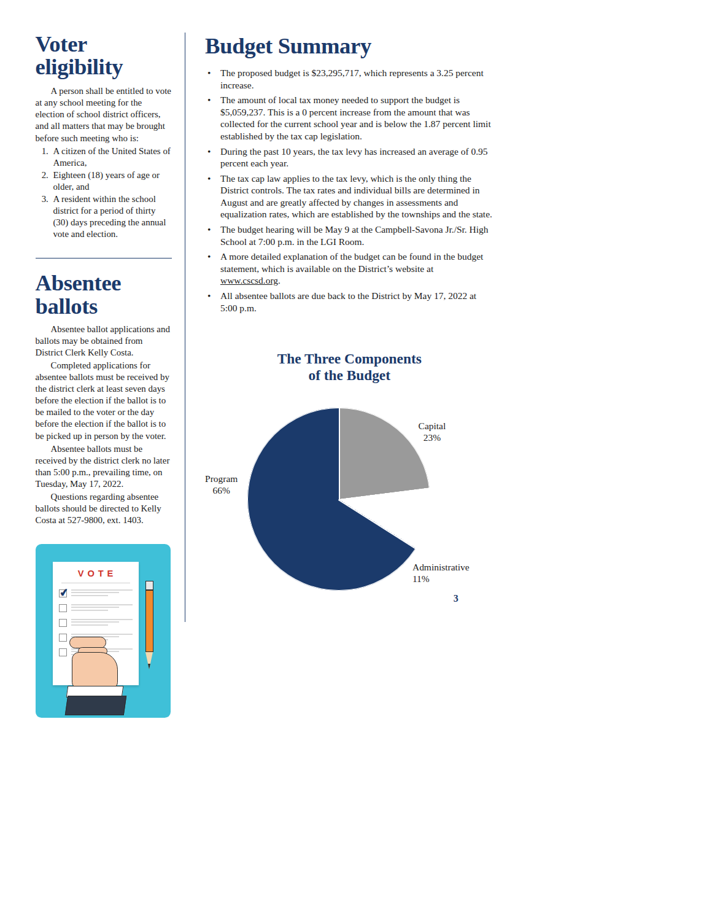Voter eligibility
A person shall be entitled to vote at any school meeting for the election of school district officers, and all matters that may be brought before such meeting who is:
A citizen of the United States of America,
Eighteen (18) years of age or older, and
A resident within the school district for a period of thirty (30) days preceding the annual vote and election.
Absentee ballots
Absentee ballot applications and ballots may be obtained from District Clerk Kelly Costa.
Completed applications for absentee ballots must be received by the district clerk at least seven days before the election if the ballot is to be mailed to the voter or the day before the election if the ballot is to be picked up in person by the voter.
Absentee ballots must be received by the district clerk no later than 5:00 p.m., prevailing time, on Tuesday, May 17, 2022.
Questions regarding absentee ballots should be directed to Kelly Costa at 527-9800, ext. 1403.
V O T E
✔
Budget Summary
The proposed budget is $23,295,717, which represents a 3.25 percent increase.
The amount of local tax money needed to support the budget is $5,059,237. This is a 0 percent increase from the amount that was collected for the current school year and is below the 1.87 percent limit established by the tax cap legislation.
During the past 10 years, the tax levy has increased an average of 0.95 percent each year.
The tax cap law applies to the tax levy, which is the only thing the District controls. The tax rates and individual bills are determined in August and are greatly affected by changes in assessments and equalization rates, which are established by the townships and the state.
The budget hearing will be May 9 at the Campbell-Savona Jr./Sr. High School at 7:00 p.m. in the LGI Room.
A more detailed explanation of the budget can be found in the budget statement, which is available on the District’s website at www.cscsd.org.
All absentee ballots are due back to the District by May 17, 2022 at 5:00 p.m.
The Three Components
of the Budget
Capital
23%
Program
66%
Administrative
11%
3